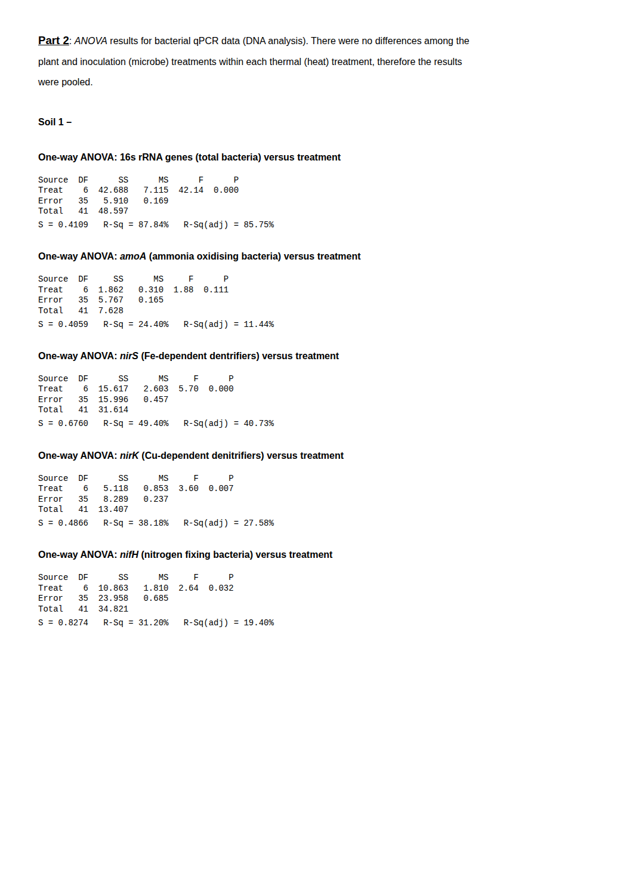Part 2: ANOVA results for bacterial qPCR data (DNA analysis). There were no differences among the plant and inoculation (microbe) treatments within each thermal (heat) treatment, therefore the results were pooled.
Soil 1 –
One-way ANOVA: 16s rRNA genes (total bacteria) versus treatment
Source  DF      SS      MS      F      P
Treat    6  42.688   7.115  42.14  0.000
Error   35   5.910   0.169
Total   41  48.597
S = 0.4109   R-Sq = 87.84%   R-Sq(adj) = 85.75%
One-way ANOVA: amoA (ammonia oxidising bacteria) versus treatment
Source  DF     SS      MS     F      P
Treat    6  1.862   0.310  1.88  0.111
Error   35  5.767   0.165
Total   41  7.628
S = 0.4059   R-Sq = 24.40%   R-Sq(adj) = 11.44%
One-way ANOVA: nirS (Fe-dependent dentrifiers) versus treatment
Source  DF      SS      MS     F      P
Treat    6  15.617   2.603  5.70  0.000
Error   35  15.996   0.457
Total   41  31.614
S = 0.6760   R-Sq = 49.40%   R-Sq(adj) = 40.73%
One-way ANOVA: nirK (Cu-dependent denitrifiers) versus treatment
Source  DF      SS      MS     F      P
Treat    6   5.118   0.853  3.60  0.007
Error   35   8.289   0.237
Total   41  13.407
S = 0.4866   R-Sq = 38.18%   R-Sq(adj) = 27.58%
One-way ANOVA: nifH (nitrogen fixing bacteria) versus treatment
Source  DF      SS      MS     F      P
Treat    6  10.863   1.810  2.64  0.032
Error   35  23.958   0.685
Total   41  34.821
S = 0.8274   R-Sq = 31.20%   R-Sq(adj) = 19.40%